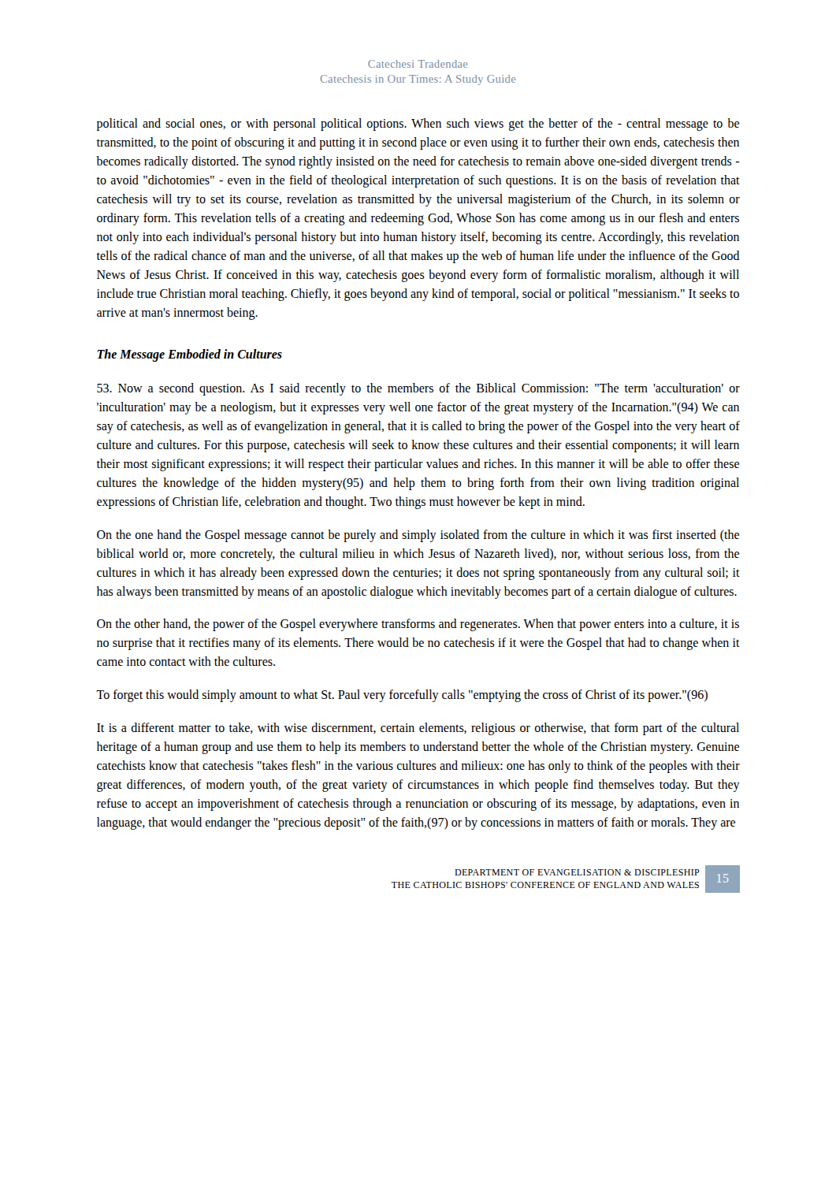Catechesi Tradendae
Catechesis in Our Times: A Study Guide
political and social ones, or with personal political options. When such views get the better of the - central message to be transmitted, to the point of obscuring it and putting it in second place or even using it to further their own ends, catechesis then becomes radically distorted. The synod rightly insisted on the need for catechesis to remain above one-sided divergent trends - to avoid "dichotomies" - even in the field of theological interpretation of such questions. It is on the basis of revelation that catechesis will try to set its course, revelation as transmitted by the universal magisterium of the Church, in its solemn or ordinary form. This revelation tells of a creating and redeeming God, Whose Son has come among us in our flesh and enters not only into each individual's personal history but into human history itself, becoming its centre. Accordingly, this revelation tells of the radical chance of man and the universe, of all that makes up the web of human life under the influence of the Good News of Jesus Christ. If conceived in this way, catechesis goes beyond every form of formalistic moralism, although it will include true Christian moral teaching. Chiefly, it goes beyond any kind of temporal, social or political "messianism." It seeks to arrive at man's innermost being.
The Message Embodied in Cultures
53. Now a second question. As I said recently to the members of the Biblical Commission: "The term 'acculturation' or 'inculturation' may be a neologism, but it expresses very well one factor of the great mystery of the Incarnation."(94) We can say of catechesis, as well as of evangelization in general, that it is called to bring the power of the Gospel into the very heart of culture and cultures. For this purpose, catechesis will seek to know these cultures and their essential components; it will learn their most significant expressions; it will respect their particular values and riches. In this manner it will be able to offer these cultures the knowledge of the hidden mystery(95) and help them to bring forth from their own living tradition original expressions of Christian life, celebration and thought. Two things must however be kept in mind.
On the one hand the Gospel message cannot be purely and simply isolated from the culture in which it was first inserted (the biblical world or, more concretely, the cultural milieu in which Jesus of Nazareth lived), nor, without serious loss, from the cultures in which it has already been expressed down the centuries; it does not spring spontaneously from any cultural soil; it has always been transmitted by means of an apostolic dialogue which inevitably becomes part of a certain dialogue of cultures.
On the other hand, the power of the Gospel everywhere transforms and regenerates. When that power enters into a culture, it is no surprise that it rectifies many of its elements. There would be no catechesis if it were the Gospel that had to change when it came into contact with the cultures.
To forget this would simply amount to what St. Paul very forcefully calls "emptying the cross of Christ of its power."(96)
It is a different matter to take, with wise discernment, certain elements, religious or otherwise, that form part of the cultural heritage of a human group and use them to help its members to understand better the whole of the Christian mystery. Genuine catechists know that catechesis "takes flesh" in the various cultures and milieux: one has only to think of the peoples with their great differences, of modern youth, of the great variety of circumstances in which people find themselves today. But they refuse to accept an impoverishment of catechesis through a renunciation or obscuring of its message, by adaptations, even in language, that would endanger the "precious deposit" of the faith,(97) or by concessions in matters of faith or morals. They are
Department of Evangelisation & Discipleship
The Catholic Bishops' Conference of England and Wales
15